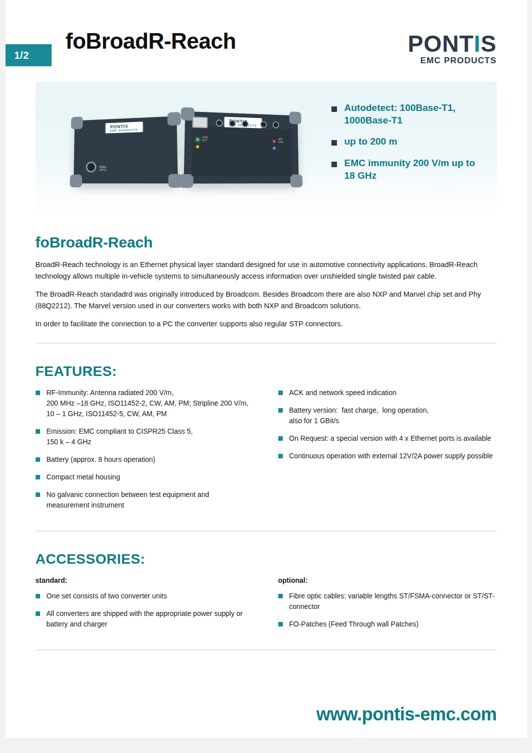1/2
foBroadR-Reach
PONTIS
EMC PRODUCTS
PONTISEMC PRODUCTS FIBRE
OPTIC
PONTISEMC PRODUCTS LINK
ACT BAT
CHG
Autodetect: 100Base-T1, 1000Base-T1
up to 200 m
EMC immunity 200 V/m up to 18 GHz
foBroadR-Reach
BroadR-Reach technology is an Ethernet physical layer standard designed for use in automotive connectivity applications. BroadR-Reach technology allows multiple in-vehicle systems to simultaneously access information over unshielded single twisted pair cable.
The BroadR-Reach standadrd was originally introduced by Broadcom. Besides Broadcom there are also NXP and Marvel chip set and Phy (88Q2212). The Marvel version used in our converters works with both NXP and Broadcom solutions.
In order to facilitate the connection to a PC the converter supports also regular STP connectors.
FEATURES:
RF-Immunity: Antenna radiated 200 V/m,
200 MHz –18 GHz, ISO11452-2, CW, AM, PM; Stripline 200 V/m, 10 – 1 GHz, ISO11452-5, CW, AM, PM
Emission: EMC compliant to CISPR25 Class 5,
150 k – 4 GHz
Battery (approx. 8 hours operation)
Compact metal housing
No galvanic connection between test equipment and measurement instrument
ACK and network speed indication
Battery version: fast charge, long operation,
also for 1 GBit/s
On Request: a special version with 4 x Ethernet ports is available
Continuous operation with external 12V/2A power supply possible
ACCESSORIES:
standard:
One set consists of two converter units
All converters are shipped with the appropriate power supply or battery and charger
optional:
Fibre optic cables: variable lengths ST/FSMA-connector or ST/ST-connector
FO-Patches (Feed Through wall Patches)
www.pontis-emc.com